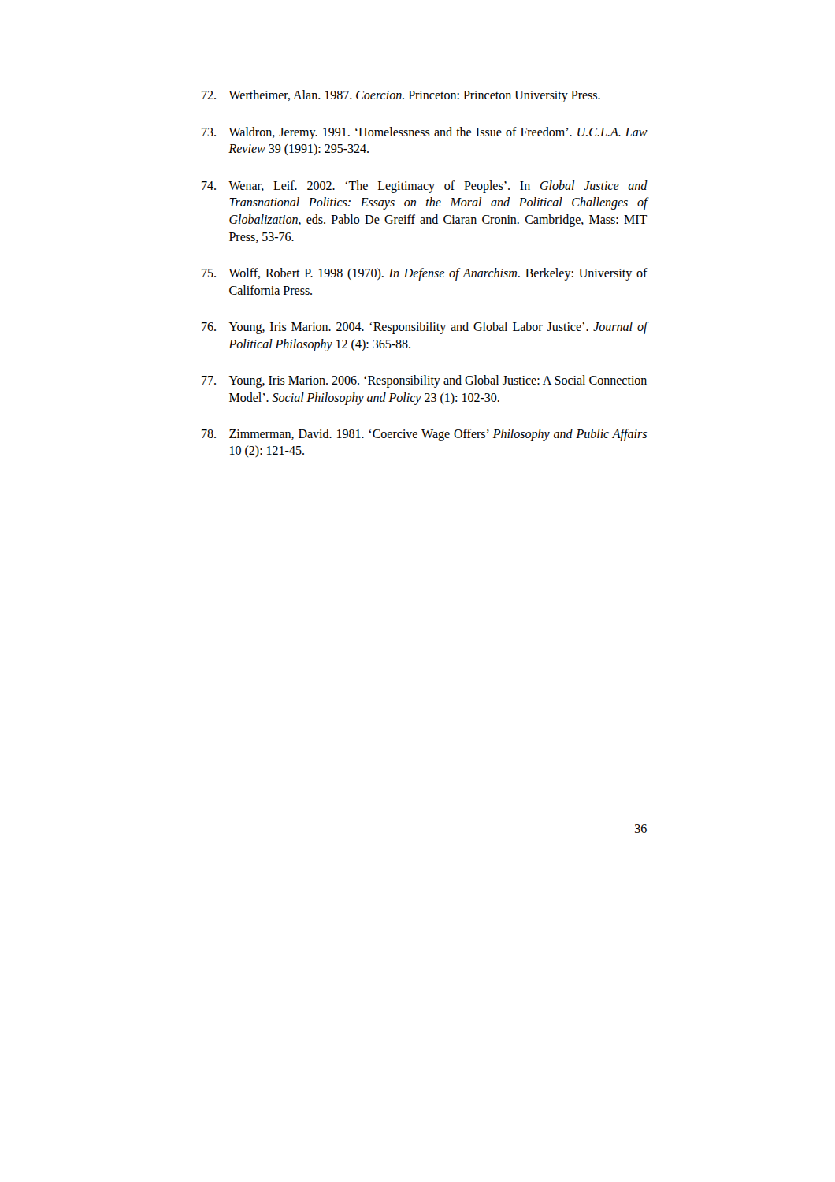Wertheimer, Alan. 1987. Coercion. Princeton: Princeton University Press.
Waldron, Jeremy. 1991. ‘Homelessness and the Issue of Freedom’. U.C.L.A. Law Review 39 (1991): 295-324.
Wenar, Leif. 2002. ‘The Legitimacy of Peoples’. In Global Justice and Transnational Politics: Essays on the Moral and Political Challenges of Globalization, eds. Pablo De Greiff and Ciaran Cronin. Cambridge, Mass: MIT Press, 53-76.
Wolff, Robert P. 1998 (1970). In Defense of Anarchism. Berkeley: University of California Press.
Young, Iris Marion. 2004. ‘Responsibility and Global Labor Justice’. Journal of Political Philosophy 12 (4): 365-88.
Young, Iris Marion. 2006. ‘Responsibility and Global Justice: A Social Connection Model’. Social Philosophy and Policy 23 (1): 102-30.
Zimmerman, David. 1981. ‘Coercive Wage Offers’ Philosophy and Public Affairs 10 (2): 121-45.
36